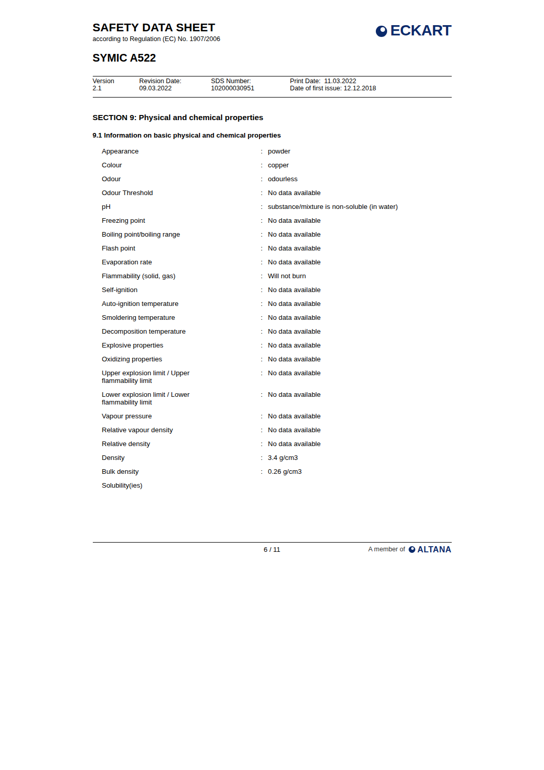SAFETY DATA SHEET
according to Regulation (EC) No. 1907/2006
ECKART
SYMIC A522
| Version 2.1 | Revision Date: 09.03.2022 | SDS Number: 102000030951 | Print Date: 11.03.2022 Date of first issue: 12.12.2018 |
SECTION 9: Physical and chemical properties
9.1 Information on basic physical and chemical properties
| Appearance | : | powder |
| Colour | : | copper |
| Odour | : | odourless |
| Odour Threshold | : | No data available |
| pH | : | substance/mixture is non-soluble (in water) |
| Freezing point | : | No data available |
| Boiling point/boiling range | : | No data available |
| Flash point | : | No data available |
| Evaporation rate | : | No data available |
| Flammability (solid, gas) | : | Will not burn |
| Self-ignition | : | No data available |
| Auto-ignition temperature | : | No data available |
| Smoldering temperature | : | No data available |
| Decomposition temperature | : | No data available |
| Explosive properties | : | No data available |
| Oxidizing properties | : | No data available |
| Upper explosion limit / Upper flammability limit | : | No data available |
| Lower explosion limit / Lower flammability limit | : | No data available |
| Vapour pressure | : | No data available |
| Relative vapour density | : | No data available |
| Relative density | : | No data available |
| Density | : | 3.4 g/cm3 |
| Bulk density | : | 0.26 g/cm3 |
| Solubility(ies) | | |
6 / 11
A member of ALTANA